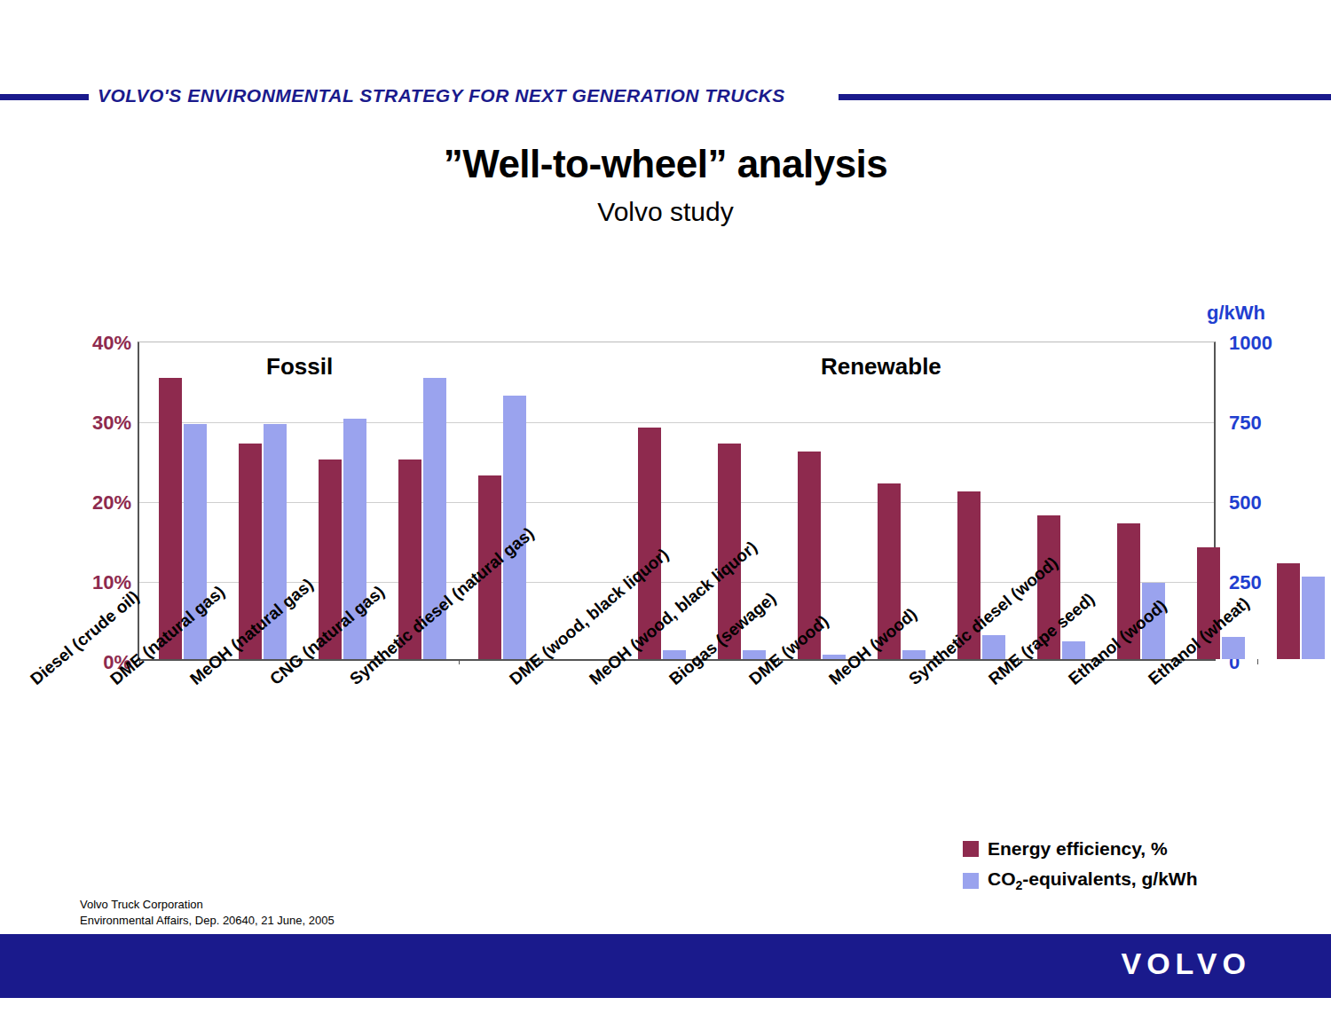VOLVO'S ENVIRONMENTAL STRATEGY FOR NEXT GENERATION TRUCKS
”Well-to-wheel” analysis
Volvo study
g/kWh
40%
30%
20%
10%
0%
1000
750
500
250
0
Fossil
Renewable
Diesel (crude oil)
DME (natural gas)
MeOH (natural gas)
CNG (natural gas)
Synthetic diesel (natural gas)
DME (wood, black liquor)
MeOH (wood, black liquor)
Biogas (sewage)
DME (wood)
MeOH (wood)
Synthetic diesel (wood)
RME (rape seed)
Ethanol (wood)
Ethanol (wheat)
Energy efficiency, %
CO2-equivalents, g/kWh
Volvo Truck Corporation
Environmental Affairs, Dep. 20640, 21 June, 2005
VOLVO